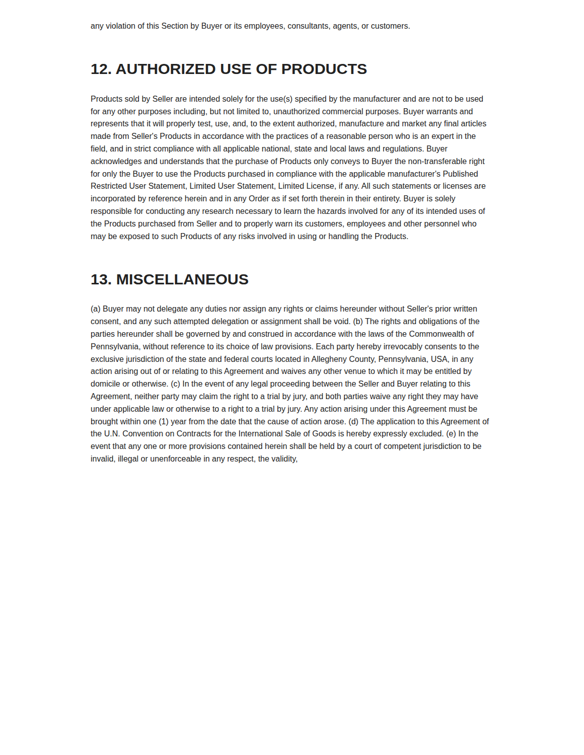any violation of this Section by Buyer or its employees, consultants, agents, or customers.
12. AUTHORIZED USE OF PRODUCTS
Products sold by Seller are intended solely for the use(s) specified by the manufacturer and are not to be used for any other purposes including, but not limited to, unauthorized commercial purposes. Buyer warrants and represents that it will properly test, use, and, to the extent authorized, manufacture and market any final articles made from Seller's Products in accordance with the practices of a reasonable person who is an expert in the field, and in strict compliance with all applicable national, state and local laws and regulations. Buyer acknowledges and understands that the purchase of Products only conveys to Buyer the non-transferable right for only the Buyer to use the Products purchased in compliance with the applicable manufacturer's Published Restricted User Statement, Limited User Statement, Limited License, if any. All such statements or licenses are incorporated by reference herein and in any Order as if set forth therein in their entirety. Buyer is solely responsible for conducting any research necessary to learn the hazards involved for any of its intended uses of the Products purchased from Seller and to properly warn its customers, employees and other personnel who may be exposed to such Products of any risks involved in using or handling the Products.
13. MISCELLANEOUS
(a) Buyer may not delegate any duties nor assign any rights or claims hereunder without Seller's prior written consent, and any such attempted delegation or assignment shall be void. (b) The rights and obligations of the parties hereunder shall be governed by and construed in accordance with the laws of the Commonwealth of Pennsylvania, without reference to its choice of law provisions. Each party hereby irrevocably consents to the exclusive jurisdiction of the state and federal courts located in Allegheny County, Pennsylvania, USA, in any action arising out of or relating to this Agreement and waives any other venue to which it may be entitled by domicile or otherwise. (c) In the event of any legal proceeding between the Seller and Buyer relating to this Agreement, neither party may claim the right to a trial by jury, and both parties waive any right they may have under applicable law or otherwise to a right to a trial by jury. Any action arising under this Agreement must be brought within one (1) year from the date that the cause of action arose. (d) The application to this Agreement of the U.N. Convention on Contracts for the International Sale of Goods is hereby expressly excluded. (e) In the event that any one or more provisions contained herein shall be held by a court of competent jurisdiction to be invalid, illegal or unenforceable in any respect, the validity,